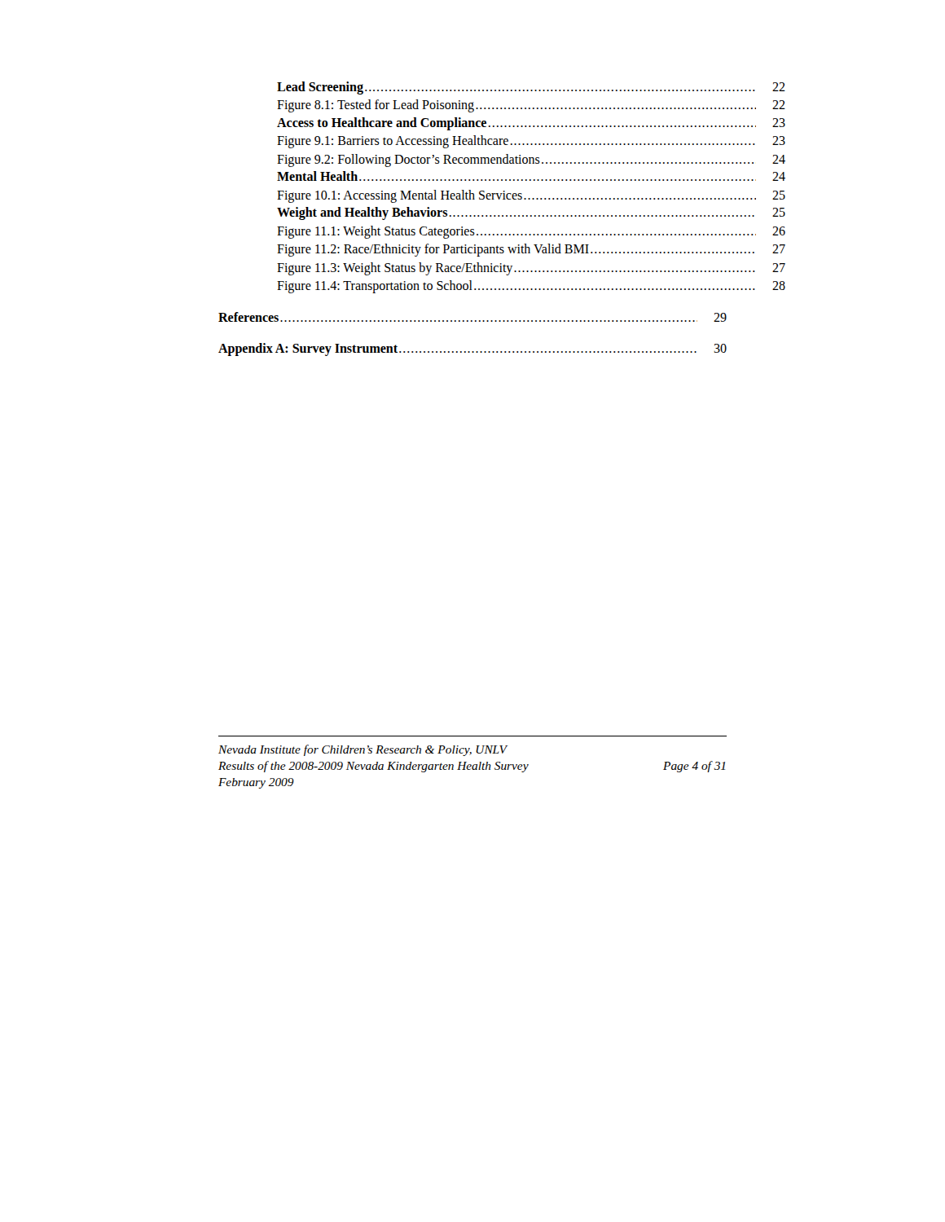Lead Screening ........................................................................................................... 22
Figure 8.1: Tested for Lead Poisoning ................................................................................ 22
Access to Healthcare and Compliance ............................................................................ 23
Figure 9.1: Barriers to Accessing Healthcare ..................................................................... 23
Figure 9.2: Following Doctor’s Recommendations ........................................................... 24
Mental Health ................................................................................................................. 24
Figure 10.1: Accessing Mental Health Services ................................................................. 25
Weight and Healthy Behaviors ......................................................................................... 25
Figure 11.1: Weight Status Categories ............................................................................... 26
Figure 11.2: Race/Ethnicity for Participants with Valid BMI ............................................ 27
Figure 11.3: Weight Status by Race/Ethnicity ..................................................................... 27
Figure 11.4: Transportation to School .............................................................................. 28
References ....................................................................................................................................... 29
Appendix A: Survey Instrument ................................................................................................ 30
Nevada Institute for Children’s Research & Policy, UNLV
Results of the 2008-2009 Nevada Kindergarten Health Survey
February 2009
Page 4 of 31